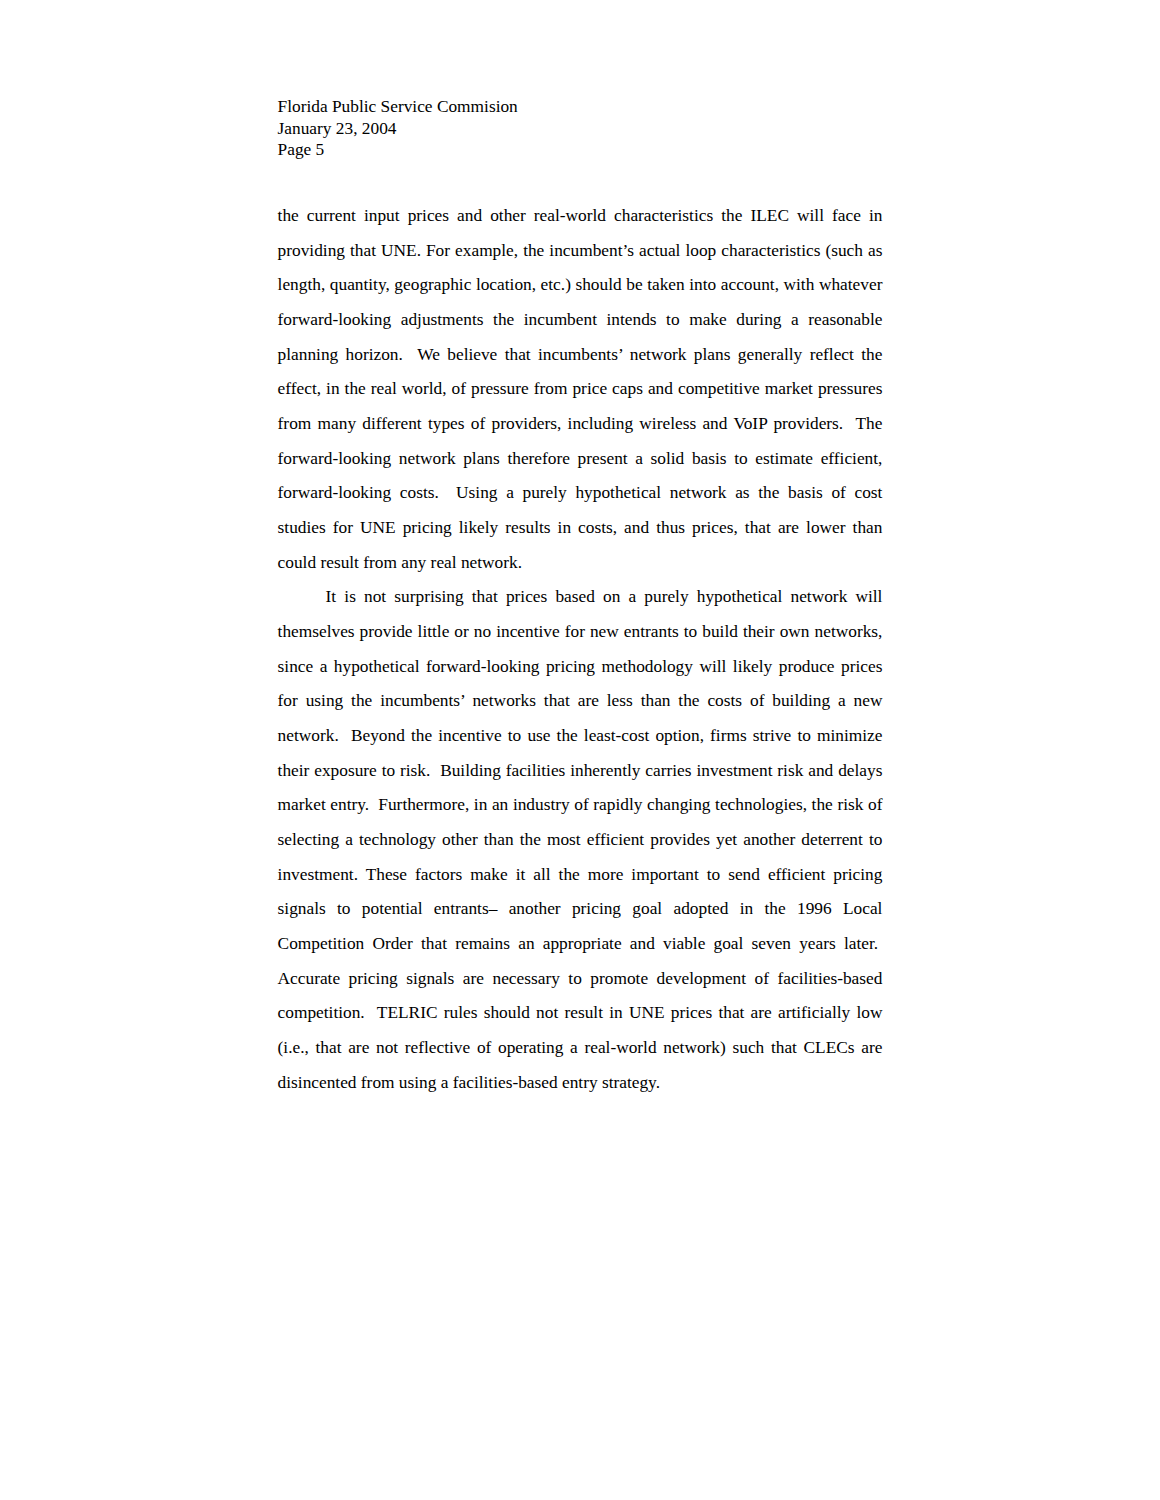Florida Public Service Commision
January 23, 2004
Page 5
the current input prices and other real-world characteristics the ILEC will face in providing that UNE. For example, the incumbent’s actual loop characteristics (such as length, quantity, geographic location, etc.) should be taken into account, with whatever forward-looking adjustments the incumbent intends to make during a reasonable planning horizon. We believe that incumbents’ network plans generally reflect the effect, in the real world, of pressure from price caps and competitive market pressures from many different types of providers, including wireless and VoIP providers. The forward-looking network plans therefore present a solid basis to estimate efficient, forward-looking costs. Using a purely hypothetical network as the basis of cost studies for UNE pricing likely results in costs, and thus prices, that are lower than could result from any real network.
It is not surprising that prices based on a purely hypothetical network will themselves provide little or no incentive for new entrants to build their own networks, since a hypothetical forward-looking pricing methodology will likely produce prices for using the incumbents’ networks that are less than the costs of building a new network. Beyond the incentive to use the least-cost option, firms strive to minimize their exposure to risk. Building facilities inherently carries investment risk and delays market entry. Furthermore, in an industry of rapidly changing technologies, the risk of selecting a technology other than the most efficient provides yet another deterrent to investment. These factors make it all the more important to send efficient pricing signals to potential entrants– another pricing goal adopted in the 1996 Local Competition Order that remains an appropriate and viable goal seven years later. Accurate pricing signals are necessary to promote development of facilities-based competition. TELRIC rules should not result in UNE prices that are artificially low (i.e., that are not reflective of operating a real-world network) such that CLECs are disincented from using a facilities-based entry strategy.